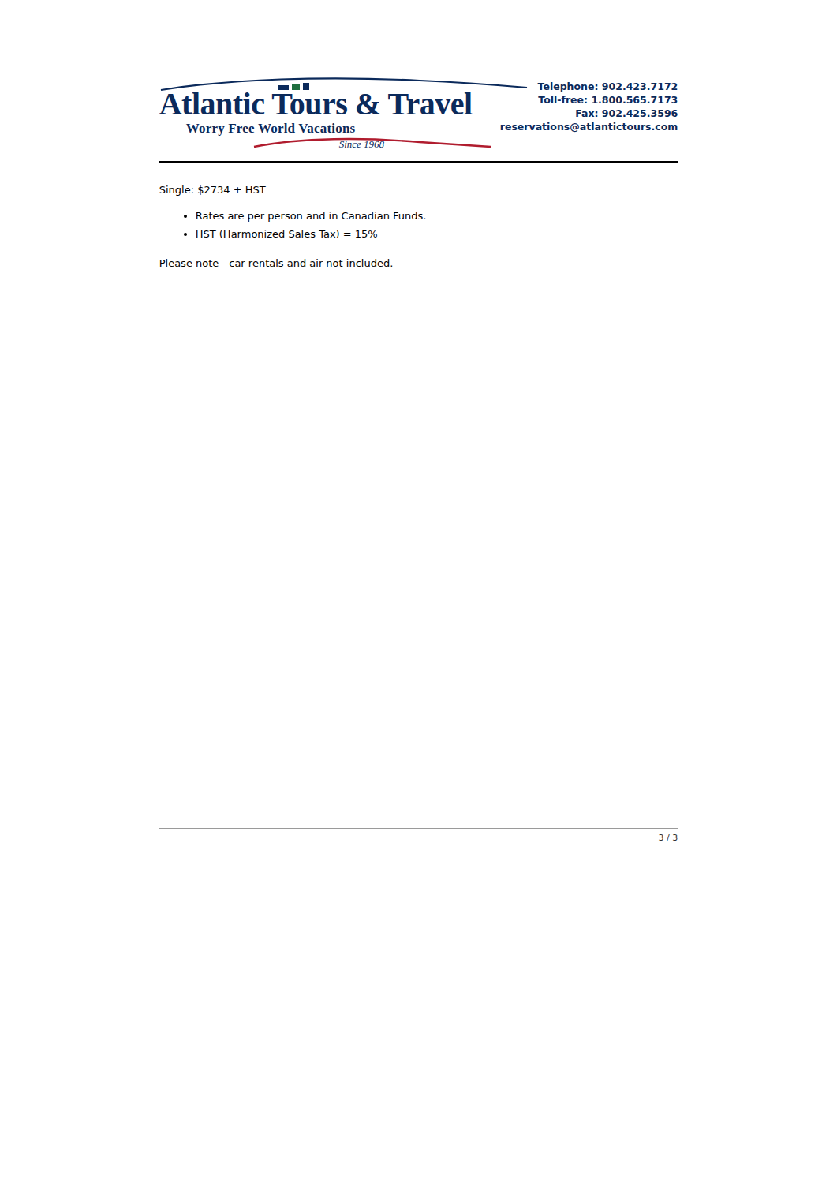Atlantic Tours & Travel
Worry Free World Vacations
Since 1968
Telephone: 902.423.7172
Toll-free: 1.800.565.7173
Fax: 902.425.3596
reservations@atlantictours.com
Single: $2734 + HST
Rates are per person and in Canadian Funds.
HST (Harmonized Sales Tax) = 15%
Please note - car rentals and air not included.
3 / 3